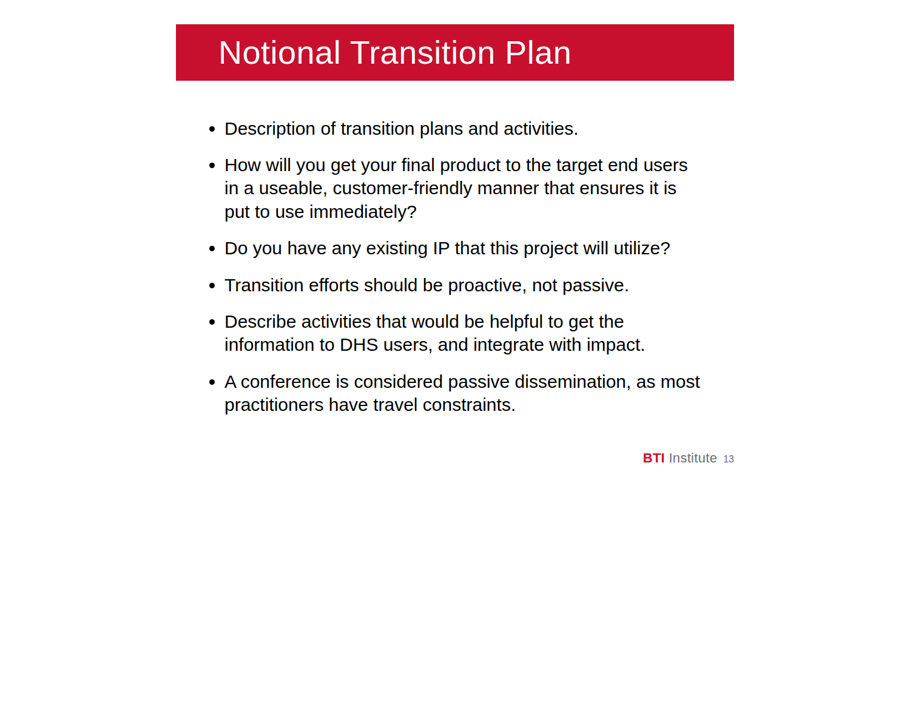Notional Transition Plan
Description of transition plans and activities.
How will you get your final product to the target end users in a useable, customer-friendly manner that ensures it is put to use immediately?
Do you have any existing IP that this project will utilize?
Transition efforts should be proactive, not passive.
Describe activities that would be helpful to get the information to DHS users, and integrate with impact.
A conference is considered passive dissemination, as most practitioners have travel constraints.
BTI Institute 13